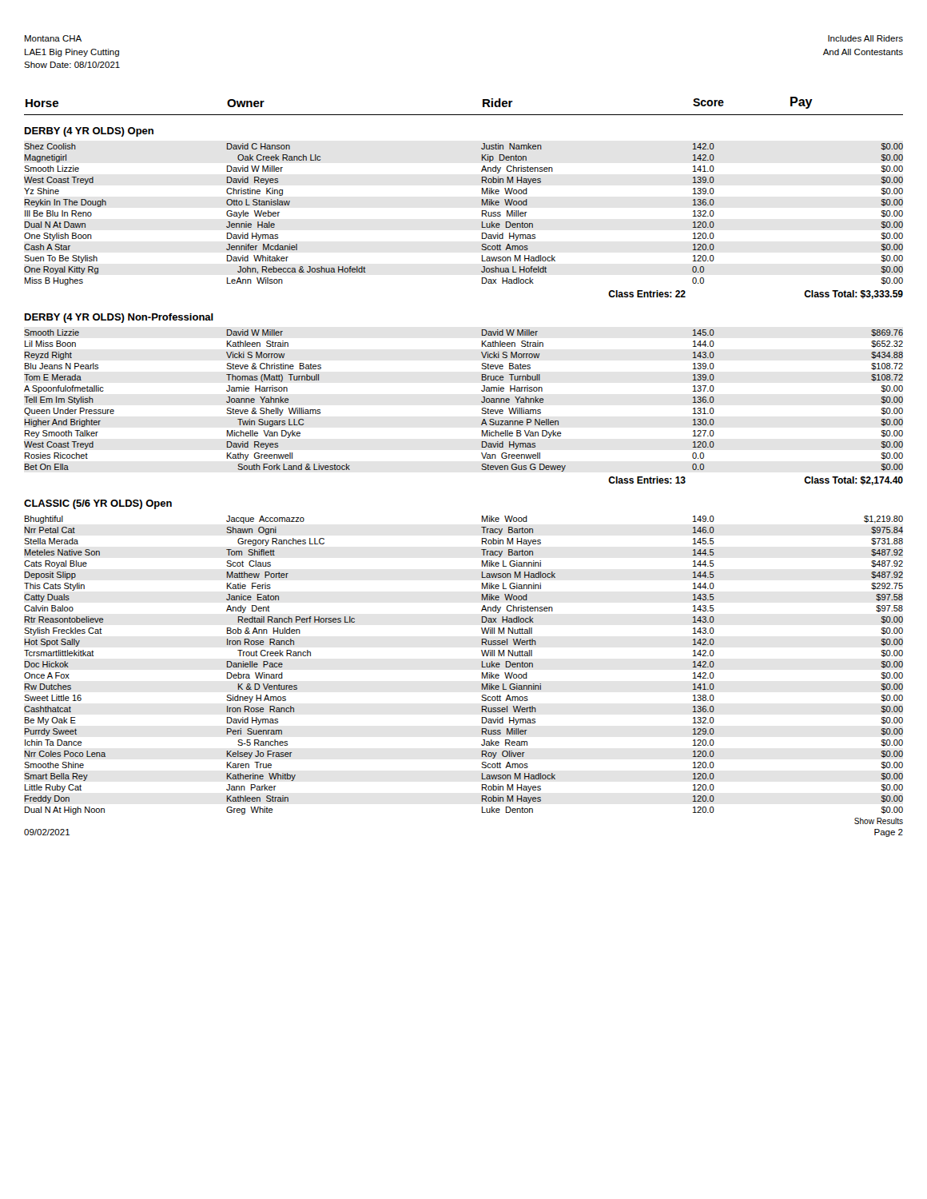Montana CHA
LAE1 Big Piney Cutting
Show Date: 08/10/2021
Includes All Riders
And All Contestants
| Horse | Owner | Rider | Score | Pay |
| --- | --- | --- | --- | --- |
| DERBY (4 YR OLDS) Open |
| Shez Coolish | David C Hanson | Justin Namken | 142.0 | $0.00 |
| Magnetigirl | Oak Creek Ranch Llc | Kip Denton | 142.0 | $0.00 |
| Smooth Lizzie | David W Miller | Andy Christensen | 141.0 | $0.00 |
| West Coast Treyd | David Reyes | Robin M Hayes | 139.0 | $0.00 |
| Yz Shine | Christine King | Mike Wood | 139.0 | $0.00 |
| Reykin In The Dough | Otto L Stanislaw | Mike Wood | 136.0 | $0.00 |
| Ill Be Blu In Reno | Gayle Weber | Russ Miller | 132.0 | $0.00 |
| Dual N At Dawn | Jennie Hale | Luke Denton | 120.0 | $0.00 |
| One Stylish Boon | David Hymas | David Hymas | 120.0 | $0.00 |
| Cash A Star | Jennifer Mcdaniel | Scott Amos | 120.0 | $0.00 |
| Suen To Be Stylish | David Whitaker | Lawson M Hadlock | 120.0 | $0.00 |
| One Royal Kitty Rg | John, Rebecca & Joshua Hofeldt | Joshua L Hofeldt | 0.0 | $0.00 |
| Miss B Hughes | LeAnn Wilson | Dax Hadlock | 0.0 | $0.00 |
| | | Class Entries: 22 | Class Total: $3,333.59 |
| DERBY (4 YR OLDS) Non-Professional |
| Smooth Lizzie | David W Miller | David W Miller | 145.0 | $869.76 |
| Lil Miss Boon | Kathleen Strain | Kathleen Strain | 144.0 | $652.32 |
| Reyzd Right | Vicki S Morrow | Vicki S Morrow | 143.0 | $434.88 |
| Blu Jeans N Pearls | Steve & Christine Bates | Steve Bates | 139.0 | $108.72 |
| Tom E Merada | Thomas (Matt) Turnbull | Bruce Turnbull | 139.0 | $108.72 |
| A Spoonfulofmetallic | Jamie Harrison | Jamie Harrison | 137.0 | $0.00 |
| Tell Em Im Stylish | Joanne Yahnke | Joanne Yahnke | 136.0 | $0.00 |
| Queen Under Pressure | Steve & Shelly Williams | Steve Williams | 131.0 | $0.00 |
| Higher And Brighter | Twin Sugars LLC | A Suzanne P Nellen | 130.0 | $0.00 |
| Rey Smooth Talker | Michelle Van Dyke | Michelle B Van Dyke | 127.0 | $0.00 |
| West Coast Treyd | David Reyes | David Hymas | 120.0 | $0.00 |
| Rosies Ricochet | Kathy Greenwell | Van Greenwell | 0.0 | $0.00 |
| Bet On Ella | South Fork Land & Livestock | Steven Gus G Dewey | 0.0 | $0.00 |
| | | Class Entries: 13 | Class Total: $2,174.40 |
| CLASSIC (5/6 YR OLDS) Open |
| Bhughtiful | Jacque Accomazzo | Mike Wood | 149.0 | $1,219.80 |
| Nrr Petal Cat | Shawn Ogni | Tracy Barton | 146.0 | $975.84 |
| Stella Merada | Gregory Ranches LLC | Robin M Hayes | 145.5 | $731.88 |
| Meteles Native Son | Tom Shiflett | Tracy Barton | 144.5 | $487.92 |
| Cats Royal Blue | Scot Claus | Mike L Giannini | 144.5 | $487.92 |
| Deposit Slipp | Matthew Porter | Lawson M Hadlock | 144.5 | $487.92 |
| This Cats Stylin | Katie Feris | Mike L Giannini | 144.0 | $292.75 |
| Catty Duals | Janice Eaton | Mike Wood | 143.5 | $97.58 |
| Calvin Baloo | Andy Dent | Andy Christensen | 143.5 | $97.58 |
| Rtr Reasontobelieve | Redtail Ranch Perf Horses Llc | Dax Hadlock | 143.0 | $0.00 |
| Stylish Freckles Cat | Bob & Ann Hulden | Will M Nuttall | 143.0 | $0.00 |
| Hot Spot Sally | Iron Rose Ranch | Russel Werth | 142.0 | $0.00 |
| Tcrsmartlittlekitkat | Trout Creek Ranch | Will M Nuttall | 142.0 | $0.00 |
| Doc Hickok | Danielle Pace | Luke Denton | 142.0 | $0.00 |
| Once A Fox | Debra Winard | Mike Wood | 142.0 | $0.00 |
| Rw Dutches | K & D Ventures | Mike L Giannini | 141.0 | $0.00 |
| Sweet Little 16 | Sidney H Amos | Scott Amos | 138.0 | $0.00 |
| Cashthatcat | Iron Rose Ranch | Russel Werth | 136.0 | $0.00 |
| Be My Oak E | David Hymas | David Hymas | 132.0 | $0.00 |
| Purrdy Sweet | Peri Suenram | Russ Miller | 129.0 | $0.00 |
| Ichin Ta Dance | S-5 Ranches | Jake Ream | 120.0 | $0.00 |
| Nrr Coles Poco Lena | Kelsey Jo Fraser | Roy Oliver | 120.0 | $0.00 |
| Smoothe Shine | Karen True | Scott Amos | 120.0 | $0.00 |
| Smart Bella Rey | Katherine Whitby | Lawson M Hadlock | 120.0 | $0.00 |
| Little Ruby Cat | Jann Parker | Robin M Hayes | 120.0 | $0.00 |
| Freddy Don | Kathleen Strain | Robin M Hayes | 120.0 | $0.00 |
| Dual N At High Noon | Greg White | Luke Denton | 120.0 | $0.00 |
Show Results
09/02/2021
Page 2